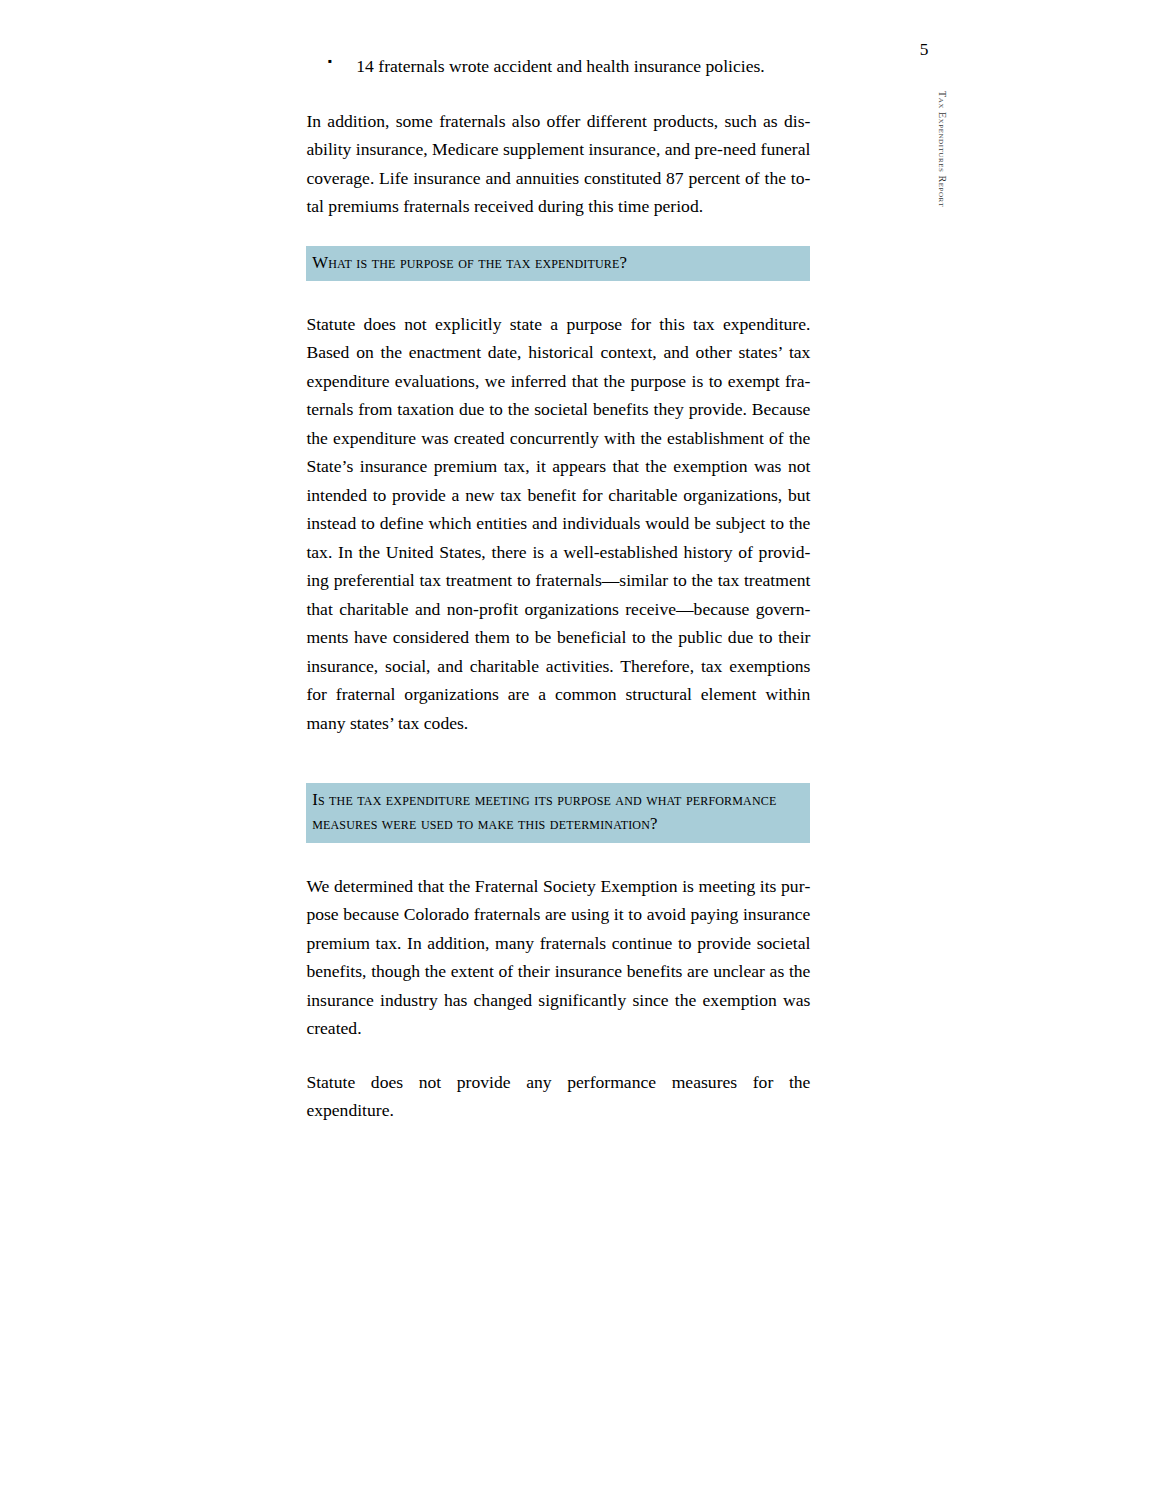5
Tax Expenditures Report
14 fraternals wrote accident and health insurance policies.
In addition, some fraternals also offer different products, such as disability insurance, Medicare supplement insurance, and pre-need funeral coverage. Life insurance and annuities constituted 87 percent of the total premiums fraternals received during this time period.
What is the purpose of the tax expenditure?
Statute does not explicitly state a purpose for this tax expenditure. Based on the enactment date, historical context, and other states’ tax expenditure evaluations, we inferred that the purpose is to exempt fraternals from taxation due to the societal benefits they provide. Because the expenditure was created concurrently with the establishment of the State’s insurance premium tax, it appears that the exemption was not intended to provide a new tax benefit for charitable organizations, but instead to define which entities and individuals would be subject to the tax. In the United States, there is a well-established history of providing preferential tax treatment to fraternals—similar to the tax treatment that charitable and non-profit organizations receive—because governments have considered them to be beneficial to the public due to their insurance, social, and charitable activities. Therefore, tax exemptions for fraternal organizations are a common structural element within many states’ tax codes.
Is the tax expenditure meeting its purpose and what performance measures were used to make this determination?
We determined that the Fraternal Society Exemption is meeting its purpose because Colorado fraternals are using it to avoid paying insurance premium tax. In addition, many fraternals continue to provide societal benefits, though the extent of their insurance benefits are unclear as the insurance industry has changed significantly since the exemption was created.
Statute does not provide any performance measures for the expenditure.